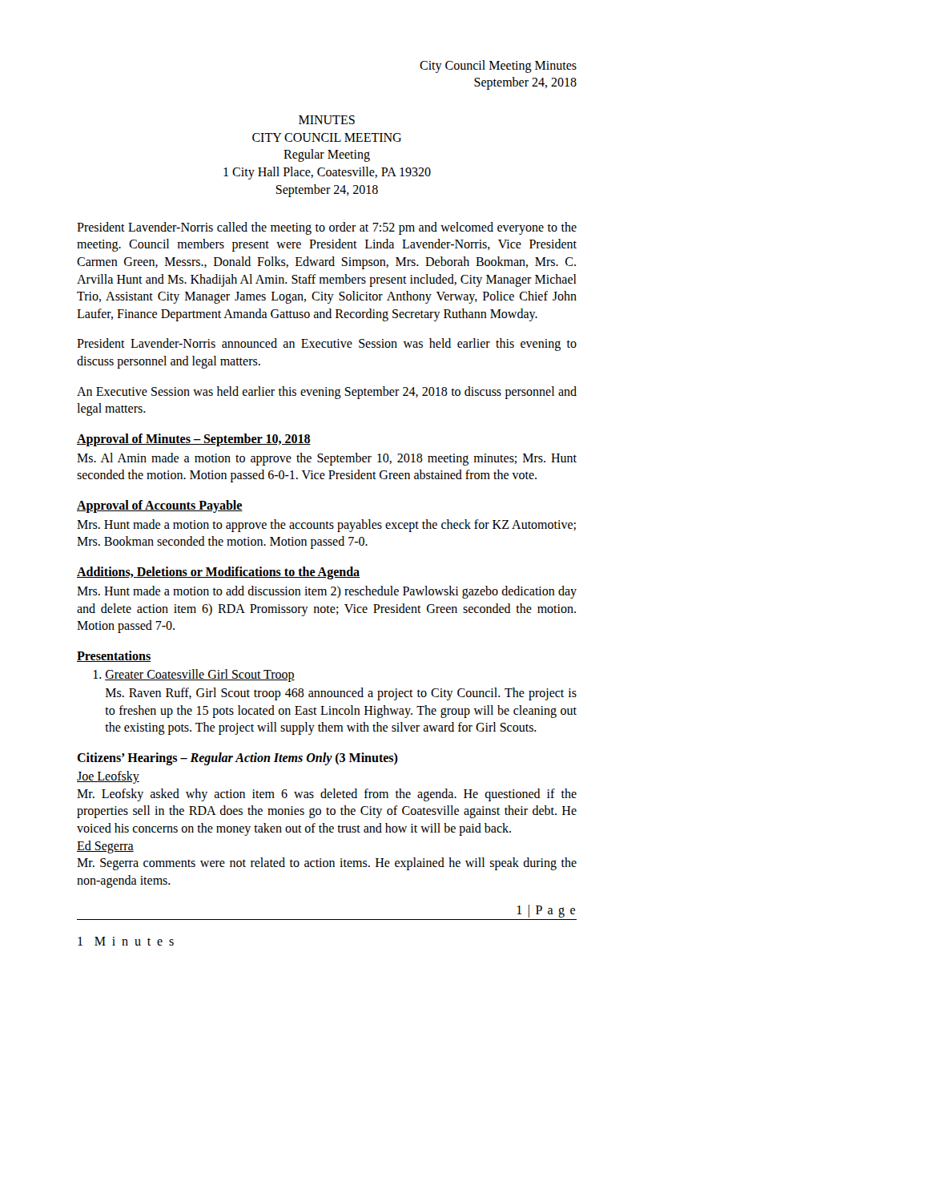City Council Meeting Minutes
September 24, 2018
MINUTES
CITY COUNCIL MEETING
Regular Meeting
1 City Hall Place, Coatesville, PA 19320
September 24, 2018
President Lavender-Norris called the meeting to order at 7:52 pm and welcomed everyone to the meeting. Council members present were President Linda Lavender-Norris, Vice President Carmen Green, Messrs., Donald Folks, Edward Simpson, Mrs. Deborah Bookman, Mrs. C. Arvilla Hunt and Ms. Khadijah Al Amin. Staff members present included, City Manager Michael Trio, Assistant City Manager James Logan, City Solicitor Anthony Verway, Police Chief John Laufer, Finance Department Amanda Gattuso and Recording Secretary Ruthann Mowday.
President Lavender-Norris announced an Executive Session was held earlier this evening to discuss personnel and legal matters.
An Executive Session was held earlier this evening September 24, 2018 to discuss personnel and legal matters.
Approval of Minutes – September 10, 2018
Ms. Al Amin made a motion to approve the September 10, 2018 meeting minutes; Mrs. Hunt seconded the motion. Motion passed 6-0-1. Vice President Green abstained from the vote.
Approval of Accounts Payable
Mrs. Hunt made a motion to approve the accounts payables except the check for KZ Automotive; Mrs. Bookman seconded the motion. Motion passed 7-0.
Additions, Deletions or Modifications to the Agenda
Mrs. Hunt made a motion to add discussion item 2) reschedule Pawlowski gazebo dedication day and delete action item 6) RDA Promissory note; Vice President Green seconded the motion. Motion passed 7-0.
Presentations
Greater Coatesville Girl Scout Troop
Ms. Raven Ruff, Girl Scout troop 468 announced a project to City Council. The project is to freshen up the 15 pots located on East Lincoln Highway. The group will be cleaning out the existing pots. The project will supply them with the silver award for Girl Scouts.
Citizens’ Hearings – Regular Action Items Only (3 Minutes)
Joe Leofsky
Mr. Leofsky asked why action item 6 was deleted from the agenda. He questioned if the properties sell in the RDA does the monies go to the City of Coatesville against their debt. He voiced his concerns on the money taken out of the trust and how it will be paid back.
Ed Segerra
Mr. Segerra comments were not related to action items. He explained he will speak during the non-agenda items.
1 | P a g e
1 M i n u t e s